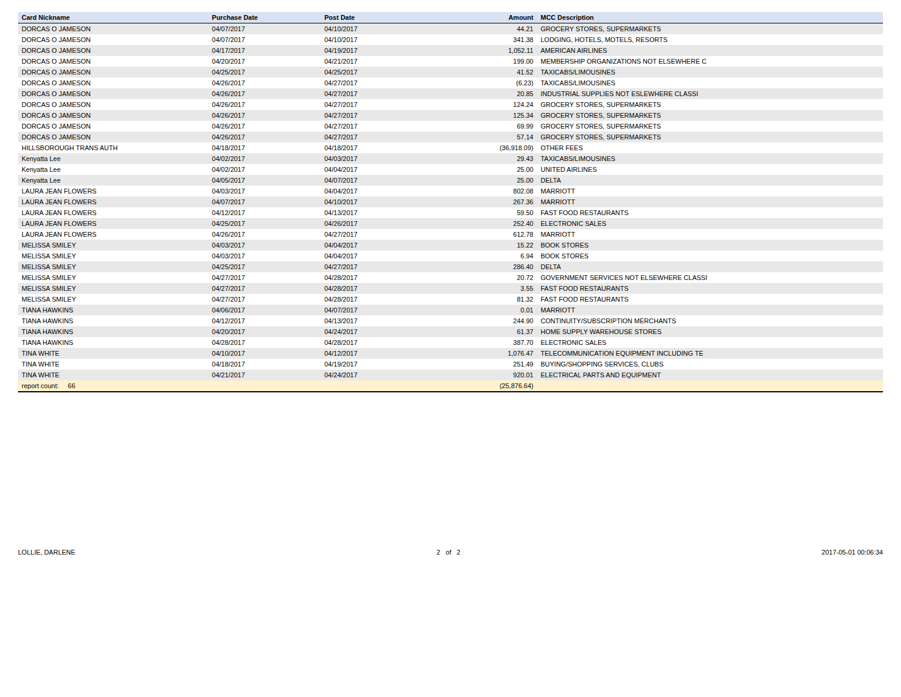| Card Nickname | Purchase Date | Post Date | Amount | MCC Description |
| --- | --- | --- | --- | --- |
| DORCAS O JAMESON | 04/07/2017 | 04/10/2017 | 44.21 | GROCERY STORES, SUPERMARKETS |
| DORCAS O JAMESON | 04/07/2017 | 04/10/2017 | 341.38 | LODGING, HOTELS, MOTELS, RESORTS |
| DORCAS O JAMESON | 04/17/2017 | 04/19/2017 | 1,052.11 | AMERICAN AIRLINES |
| DORCAS O JAMESON | 04/20/2017 | 04/21/2017 | 199.00 | MEMBERSHIP ORGANIZATIONS NOT ELSEWHERE C |
| DORCAS O JAMESON | 04/25/2017 | 04/25/2017 | 41.52 | TAXICABS/LIMOUSINES |
| DORCAS O JAMESON | 04/26/2017 | 04/27/2017 | (6.23) | TAXICABS/LIMOUSINES |
| DORCAS O JAMESON | 04/26/2017 | 04/27/2017 | 20.85 | INDUSTRIAL SUPPLIES NOT ESLEWHERE CLASSI |
| DORCAS O JAMESON | 04/26/2017 | 04/27/2017 | 124.24 | GROCERY STORES, SUPERMARKETS |
| DORCAS O JAMESON | 04/26/2017 | 04/27/2017 | 125.34 | GROCERY STORES, SUPERMARKETS |
| DORCAS O JAMESON | 04/26/2017 | 04/27/2017 | 69.99 | GROCERY STORES, SUPERMARKETS |
| DORCAS O JAMESON | 04/26/2017 | 04/27/2017 | 57.14 | GROCERY STORES, SUPERMARKETS |
| HILLSBOROUGH TRANS AUTH | 04/18/2017 | 04/18/2017 | (36,918.09) | OTHER FEES |
| Kenyatta Lee | 04/02/2017 | 04/03/2017 | 29.43 | TAXICABS/LIMOUSINES |
| Kenyatta Lee | 04/02/2017 | 04/04/2017 | 25.00 | UNITED AIRLINES |
| Kenyatta Lee | 04/05/2017 | 04/07/2017 | 25.00 | DELTA |
| LAURA JEAN FLOWERS | 04/03/2017 | 04/04/2017 | 802.08 | MARRIOTT |
| LAURA JEAN FLOWERS | 04/07/2017 | 04/10/2017 | 267.36 | MARRIOTT |
| LAURA JEAN FLOWERS | 04/12/2017 | 04/13/2017 | 59.50 | FAST FOOD RESTAURANTS |
| LAURA JEAN FLOWERS | 04/25/2017 | 04/26/2017 | 252.40 | ELECTRONIC SALES |
| LAURA JEAN FLOWERS | 04/26/2017 | 04/27/2017 | 612.78 | MARRIOTT |
| MELISSA SMILEY | 04/03/2017 | 04/04/2017 | 15.22 | BOOK STORES |
| MELISSA SMILEY | 04/03/2017 | 04/04/2017 | 6.94 | BOOK STORES |
| MELISSA SMILEY | 04/25/2017 | 04/27/2017 | 286.40 | DELTA |
| MELISSA SMILEY | 04/27/2017 | 04/28/2017 | 20.72 | GOVERNMENT SERVICES NOT ELSEWHERE CLASSI |
| MELISSA SMILEY | 04/27/2017 | 04/28/2017 | 3.55 | FAST FOOD RESTAURANTS |
| MELISSA SMILEY | 04/27/2017 | 04/28/2017 | 81.32 | FAST FOOD RESTAURANTS |
| TIANA HAWKINS | 04/06/2017 | 04/07/2017 | 0.01 | MARRIOTT |
| TIANA HAWKINS | 04/12/2017 | 04/13/2017 | 244.90 | CONTINUITY/SUBSCRIPTION MERCHANTS |
| TIANA HAWKINS | 04/20/2017 | 04/24/2017 | 61.37 | HOME SUPPLY WAREHOUSE STORES |
| TIANA HAWKINS | 04/28/2017 | 04/28/2017 | 387.70 | ELECTRONIC SALES |
| TINA WHITE | 04/10/2017 | 04/12/2017 | 1,076.47 | TELECOMMUNICATION EQUIPMENT INCLUDING TE |
| TINA WHITE | 04/18/2017 | 04/19/2017 | 251.49 | BUYING/SHOPPING SERVICES, CLUBS |
| TINA WHITE | 04/21/2017 | 04/24/2017 | 920.01 | ELECTRICAL PARTS AND EQUIPMENT |
| report count: 66 | | | (25,876.64) | |
LOLLIE, DARLENE
2 of 2
2017-05-01 00:06:34